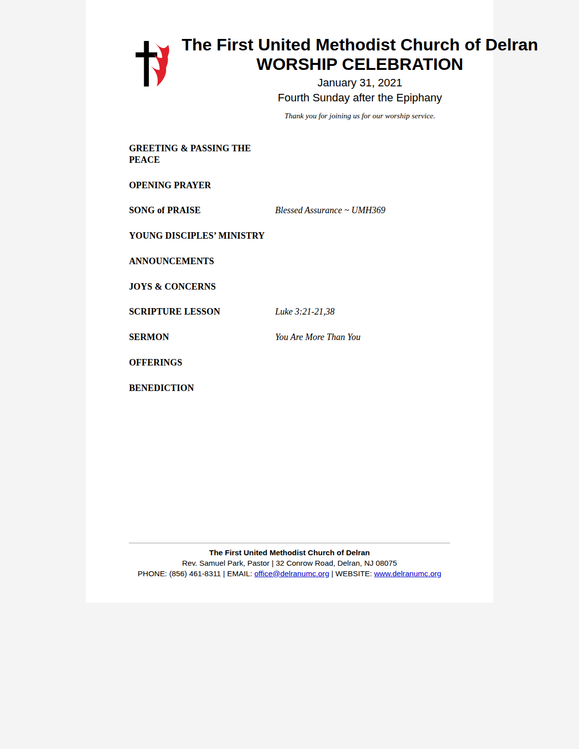The First United Methodist Church of Delran
WORSHIP CELEBRATION
January 31, 2021
Fourth Sunday after the Epiphany
Thank you for joining us for our worship service.
GREETING & PASSING THE PEACE
OPENING PRAYER
SONG of PRAISE Blessed Assurance ~ UMH369
YOUNG DISCIPLES’ MINISTRY
ANNOUNCEMENTS
JOYS & CONCERNS
SCRIPTURE LESSON Luke 3:21-21,38
SERMON You Are More Than You
OFFERINGS
BENEDICTION
The First United Methodist Church of Delran
Rev. Samuel Park, Pastor | 32 Conrow Road, Delran, NJ 08075
PHONE: (856) 461-8311 | EMAIL: office@delranumc.org | WEBSITE: www.delranumc.org